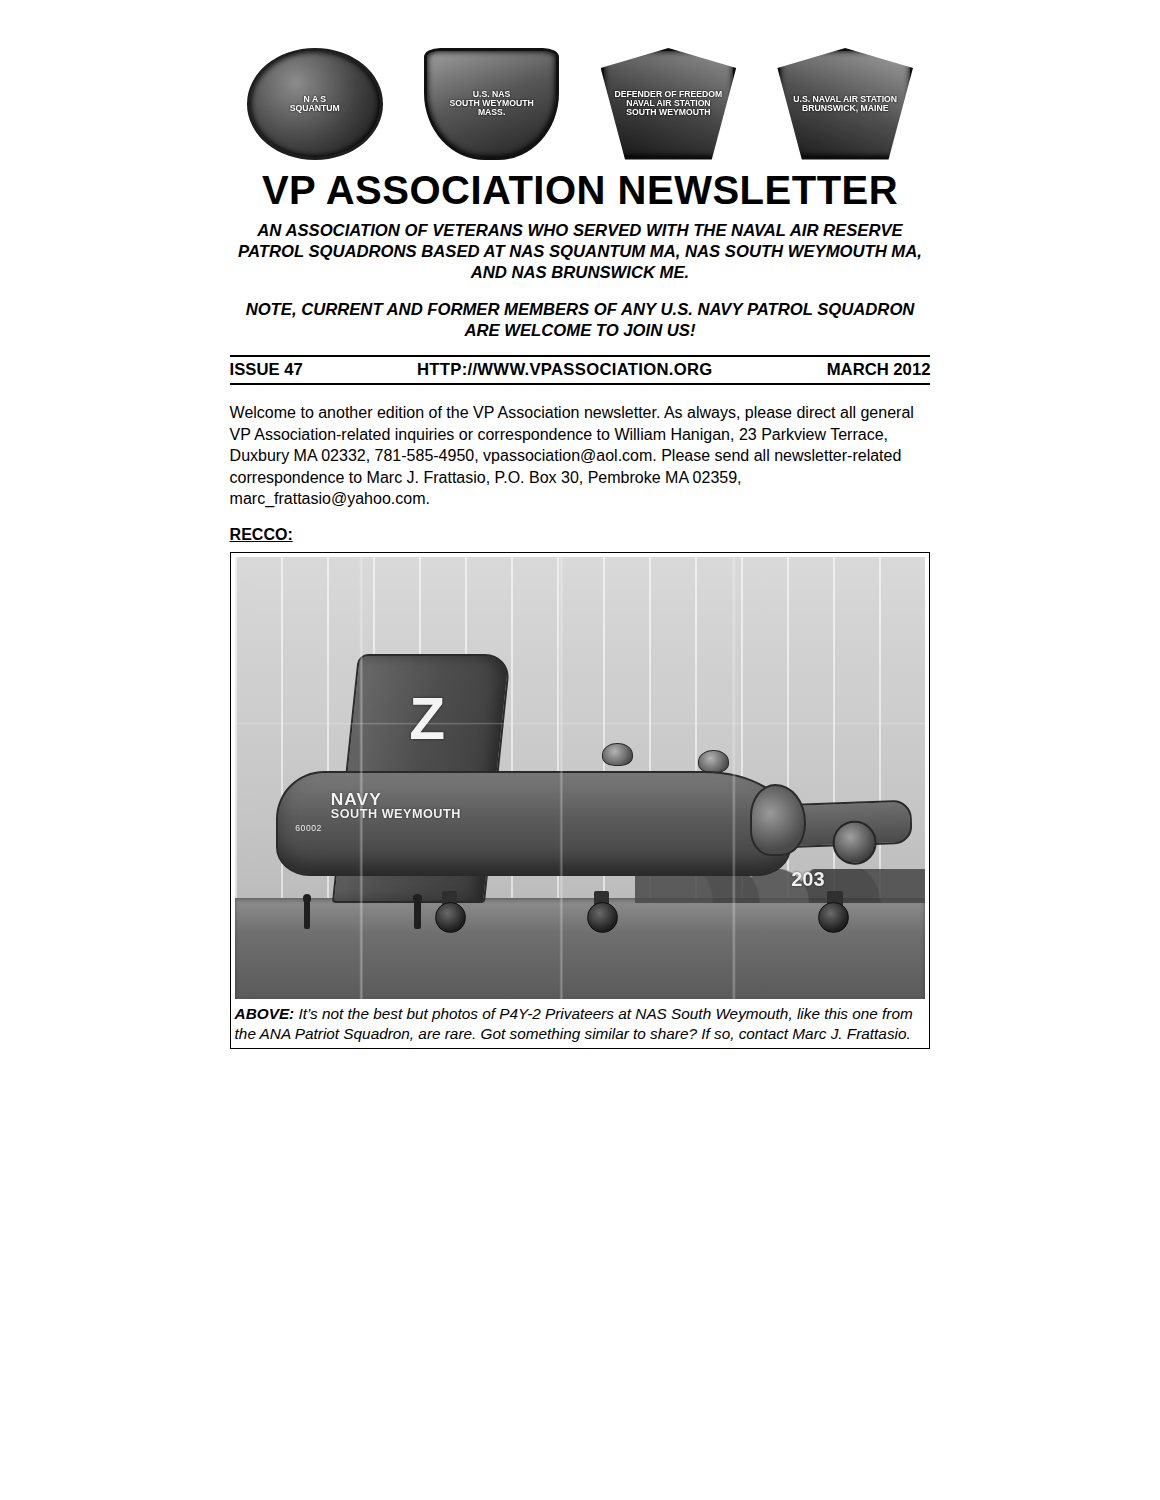N A S
SQUANTUM
U.S. NAS
SOUTH WEYMOUTH
MASS.
DEFENDER OF FREEDOM
NAVAL AIR STATION
SOUTH WEYMOUTH
U.S. NAVAL AIR STATION
BRUNSWICK, MAINE
VP ASSOCIATION NEWSLETTER
AN ASSOCIATION OF VETERANS WHO SERVED WITH THE NAVAL AIR RESERVE PATROL SQUADRONS BASED AT NAS SQUANTUM MA, NAS SOUTH WEYMOUTH MA, AND NAS BRUNSWICK ME.
NOTE, CURRENT AND FORMER MEMBERS OF ANY U.S. NAVY PATROL SQUADRON ARE WELCOME TO JOIN US!
ISSUE 47 HTTP://WWW.VPASSOCIATION.ORG MARCH 2012
Welcome to another edition of the VP Association newsletter. As always, please direct all general VP Association-related inquiries or correspondence to William Hanigan, 23 Parkview Terrace, Duxbury MA 02332, 781-585-4950, vpassociation@aol.com. Please send all newsletter-related correspondence to Marc J. Frattasio, P.O. Box 30, Pembroke MA 02359, marc_frattasio@yahoo.com.
RECCO:
Z
NAVYSOUTH WEYMOUTH
60002
203
ABOVE: It’s not the best but photos of P4Y-2 Privateers at NAS South Weymouth, like this one from the ANA Patriot Squadron, are rare. Got something similar to share? If so, contact Marc J. Frattasio.